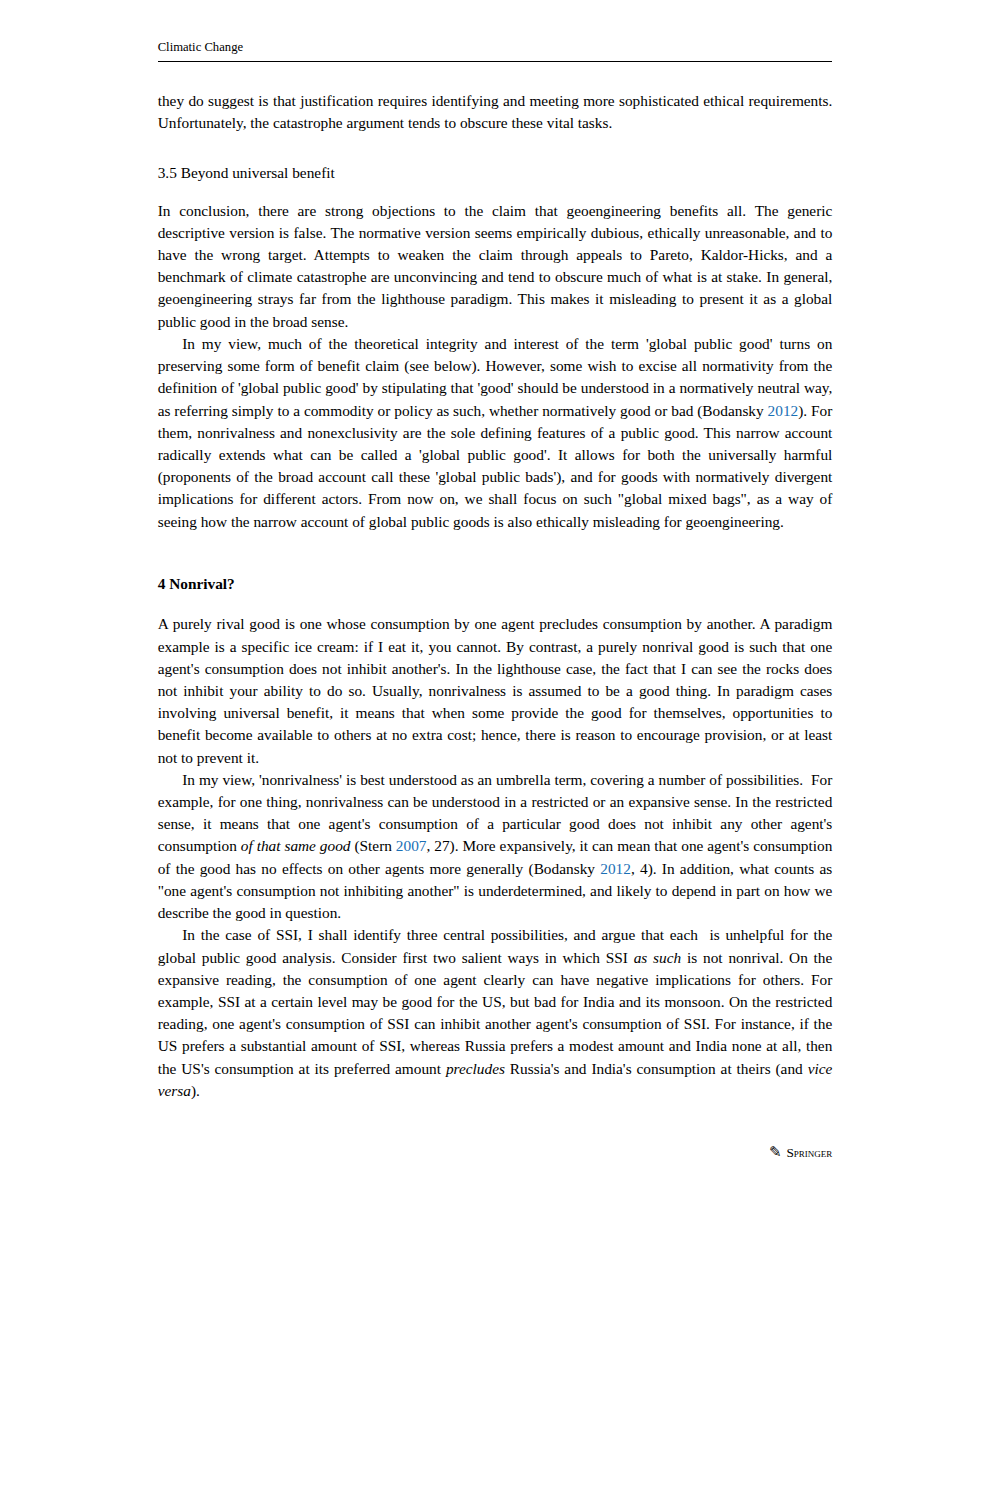Climatic Change
they do suggest is that justification requires identifying and meeting more sophisticated ethical requirements. Unfortunately, the catastrophe argument tends to obscure these vital tasks.
3.5 Beyond universal benefit
In conclusion, there are strong objections to the claim that geoengineering benefits all. The generic descriptive version is false. The normative version seems empirically dubious, ethically unreasonable, and to have the wrong target. Attempts to weaken the claim through appeals to Pareto, Kaldor-Hicks, and a benchmark of climate catastrophe are unconvincing and tend to obscure much of what is at stake. In general, geoengineering strays far from the lighthouse paradigm. This makes it misleading to present it as a global public good in the broad sense.
In my view, much of the theoretical integrity and interest of the term 'global public good' turns on preserving some form of benefit claim (see below). However, some wish to excise all normativity from the definition of 'global public good' by stipulating that 'good' should be understood in a normatively neutral way, as referring simply to a commodity or policy as such, whether normatively good or bad (Bodansky 2012). For them, nonrivalness and nonexclusivity are the sole defining features of a public good. This narrow account radically extends what can be called a 'global public good'. It allows for both the universally harmful (proponents of the broad account call these 'global public bads'), and for goods with normatively divergent implications for different actors. From now on, we shall focus on such "global mixed bags", as a way of seeing how the narrow account of global public goods is also ethically misleading for geoengineering.
4 Nonrival?
A purely rival good is one whose consumption by one agent precludes consumption by another. A paradigm example is a specific ice cream: if I eat it, you cannot. By contrast, a purely nonrival good is such that one agent's consumption does not inhibit another's. In the lighthouse case, the fact that I can see the rocks does not inhibit your ability to do so. Usually, nonrivalness is assumed to be a good thing. In paradigm cases involving universal benefit, it means that when some provide the good for themselves, opportunities to benefit become available to others at no extra cost; hence, there is reason to encourage provision, or at least not to prevent it.
In my view, 'nonrivalness' is best understood as an umbrella term, covering a number of possibilities. For example, for one thing, nonrivalness can be understood in a restricted or an expansive sense. In the restricted sense, it means that one agent's consumption of a particular good does not inhibit any other agent's consumption of that same good (Stern 2007, 27). More expansively, it can mean that one agent's consumption of the good has no effects on other agents more generally (Bodansky 2012, 4). In addition, what counts as "one agent's consumption not inhibiting another" is underdetermined, and likely to depend in part on how we describe the good in question.
In the case of SSI, I shall identify three central possibilities, and argue that each is unhelpful for the global public good analysis. Consider first two salient ways in which SSI as such is not nonrival. On the expansive reading, the consumption of one agent clearly can have negative implications for others. For example, SSI at a certain level may be good for the US, but bad for India and its monsoon. On the restricted reading, one agent's consumption of SSI can inhibit another agent's consumption of SSI. For instance, if the US prefers a substantial amount of SSI, whereas Russia prefers a modest amount and India none at all, then the US's consumption at its preferred amount precludes Russia's and India's consumption at theirs (and vice versa).
✎Springer